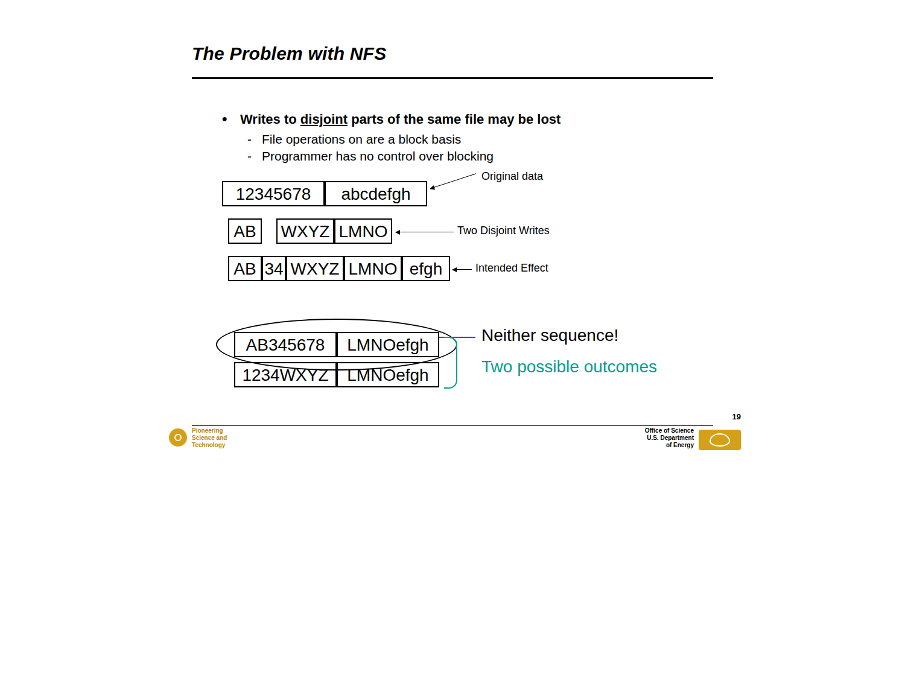The Problem with NFS
Writes to disjoint parts of the same file may be lost
File operations on are a block basis
Programmer has no control over blocking
12345678
abcdefgh
Original data
AB
WXYZ
LMNO
Two Disjoint Writes
AB
34
WXYZ
LMNO
efgh
Intended Effect
AB345678
LMNOefgh
1234WXYZ
LMNOefgh
Neither sequence!
Two possible outcomes
19
Pioneering
Science and
Technology
Office of Science
U.S. Department
of Energy